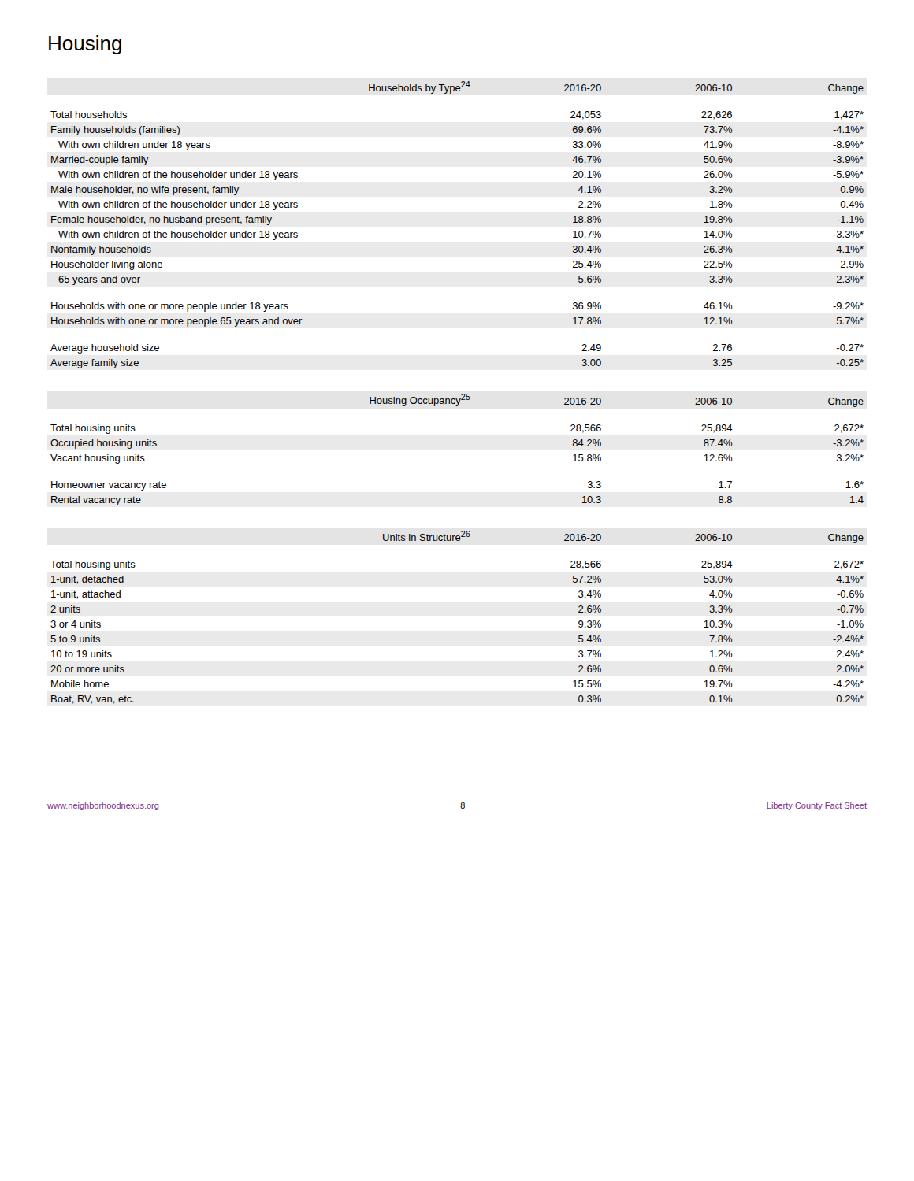Housing
| Households by Type 24 | 2016-20 | 2006-10 | Change |
| --- | --- | --- | --- |
| Total households | 24,053 | 22,626 | 1,427* |
| Family households (families) | 69.6% | 73.7% | -4.1%* |
| With own children under 18 years | 33.0% | 41.9% | -8.9%* |
| Married-couple family | 46.7% | 50.6% | -3.9%* |
| With own children of the householder under 18 years | 20.1% | 26.0% | -5.9%* |
| Male householder, no wife present, family | 4.1% | 3.2% | 0.9% |
| With own children of the householder under 18 years | 2.2% | 1.8% | 0.4% |
| Female householder, no husband present, family | 18.8% | 19.8% | -1.1% |
| With own children of the householder under 18 years | 10.7% | 14.0% | -3.3%* |
| Nonfamily households | 30.4% | 26.3% | 4.1%* |
| Householder living alone | 25.4% | 22.5% | 2.9% |
| 65 years and over | 5.6% | 3.3% | 2.3%* |
| Households with one or more people under 18 years | 36.9% | 46.1% | -9.2%* |
| Households with one or more people 65 years and over | 17.8% | 12.1% | 5.7%* |
| Average household size | 2.49 | 2.76 | -0.27* |
| Average family size | 3.00 | 3.25 | -0.25* |
| Housing Occupancy 25 | 2016-20 | 2006-10 | Change |
| --- | --- | --- | --- |
| Total housing units | 28,566 | 25,894 | 2,672* |
| Occupied housing units | 84.2% | 87.4% | -3.2%* |
| Vacant housing units | 15.8% | 12.6% | 3.2%* |
| Homeowner vacancy rate | 3.3 | 1.7 | 1.6* |
| Rental vacancy rate | 10.3 | 8.8 | 1.4 |
| Units in Structure 26 | 2016-20 | 2006-10 | Change |
| --- | --- | --- | --- |
| Total housing units | 28,566 | 25,894 | 2,672* |
| 1-unit, detached | 57.2% | 53.0% | 4.1%* |
| 1-unit, attached | 3.4% | 4.0% | -0.6% |
| 2 units | 2.6% | 3.3% | -0.7% |
| 3 or 4 units | 9.3% | 10.3% | -1.0% |
| 5 to 9 units | 5.4% | 7.8% | -2.4%* |
| 10 to 19 units | 3.7% | 1.2% | 2.4%* |
| 20 or more units | 2.6% | 0.6% | 2.0%* |
| Mobile home | 15.5% | 19.7% | -4.2%* |
| Boat, RV, van, etc. | 0.3% | 0.1% | 0.2%* |
www.neighborhoodnexus.org 8 Liberty County Fact Sheet